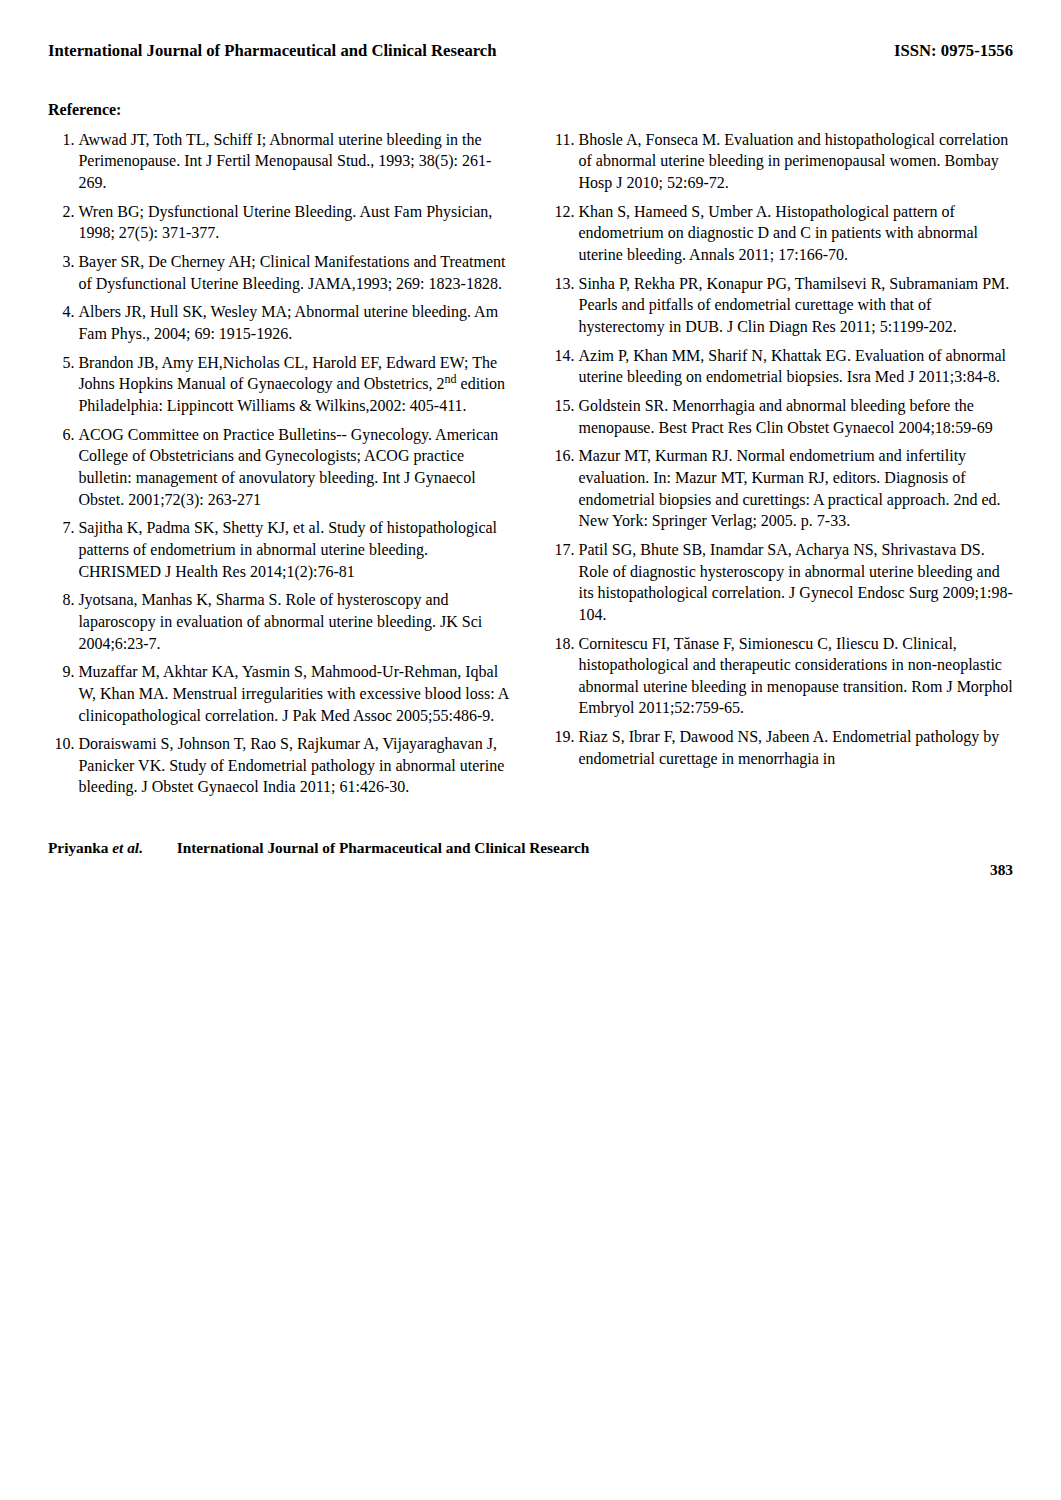International Journal of Pharmaceutical and Clinical Research
ISSN: 0975-1556
Reference:
Awwad JT, Toth TL, Schiff I; Abnormal uterine bleeding in the Perimenopause. Int J Fertil Menopausal Stud., 1993; 38(5): 261-269.
Wren BG; Dysfunctional Uterine Bleeding. Aust Fam Physician, 1998; 27(5): 371-377.
Bayer SR, De Cherney AH; Clinical Manifestations and Treatment of Dysfunctional Uterine Bleeding. JAMA,1993; 269: 1823-1828.
Albers JR, Hull SK, Wesley MA; Abnormal uterine bleeding. Am Fam Phys., 2004; 69: 1915-1926.
Brandon JB, Amy EH,Nicholas CL, Harold EF, Edward EW; The Johns Hopkins Manual of Gynaecology and Obstetrics, 2nd edition Philadelphia: Lippincott Williams & Wilkins,2002: 405-411.
ACOG Committee on Practice Bulletins-- Gynecology. American College of Obstetricians and Gynecologists; ACOG practice bulletin: management of anovulatory bleeding. Int J Gynaecol Obstet. 2001;72(3): 263-271
Sajitha K, Padma SK, Shetty KJ, et al. Study of histopathological patterns of endometrium in abnormal uterine bleeding. CHRISMED J Health Res 2014;1(2):76-81
Jyotsana, Manhas K, Sharma S. Role of hysteroscopy and laparoscopy in evaluation of abnormal uterine bleeding. JK Sci 2004;6:23-7.
Muzaffar M, Akhtar KA, Yasmin S, Mahmood-Ur-Rehman, Iqbal W, Khan MA. Menstrual irregularities with excessive blood loss: A clinicopathological correlation. J Pak Med Assoc 2005;55:486-9.
Doraiswami S, Johnson T, Rao S, Rajkumar A, Vijayaraghavan J, Panicker VK. Study of Endometrial pathology in abnormal uterine bleeding. J Obstet Gynaecol India 2011; 61:426-30.
Bhosle A, Fonseca M. Evaluation and histopathological correlation of abnormal uterine bleeding in perimenopausal women. Bombay Hosp J 2010; 52:69-72.
Khan S, Hameed S, Umber A. Histopathological pattern of endometrium on diagnostic D and C in patients with abnormal uterine bleeding. Annals 2011; 17:166-70.
Sinha P, Rekha PR, Konapur PG, Thamilsevi R, Subramaniam PM. Pearls and pitfalls of endometrial curettage with that of hysterectomy in DUB. J Clin Diagn Res 2011; 5:1199-202.
Azim P, Khan MM, Sharif N, Khattak EG. Evaluation of abnormal uterine bleeding on endometrial biopsies. Isra Med J 2011;3:84-8.
Goldstein SR. Menorrhagia and abnormal bleeding before the menopause. Best Pract Res Clin Obstet Gynaecol 2004;18:59-69
Mazur MT, Kurman RJ. Normal endometrium and infertility evaluation. In: Mazur MT, Kurman RJ, editors. Diagnosis of endometrial biopsies and curettings: A practical approach. 2nd ed. New York: Springer Verlag; 2005. p. 7-33.
Patil SG, Bhute SB, Inamdar SA, Acharya NS, Shrivastava DS. Role of diagnostic hysteroscopy in abnormal uterine bleeding and its histopathological correlation. J Gynecol Endosc Surg 2009;1:98-104.
Cornitescu FI, Tănase F, Simionescu C, Iliescu D. Clinical, histopathological and therapeutic considerations in non-neoplastic abnormal uterine bleeding in menopause transition. Rom J Morphol Embryol 2011;52:759-65.
Riaz S, Ibrar F, Dawood NS, Jabeen A. Endometrial pathology by endometrial curettage in menorrhagia in
Priyanka et al. International Journal of Pharmaceutical and Clinical Research
383